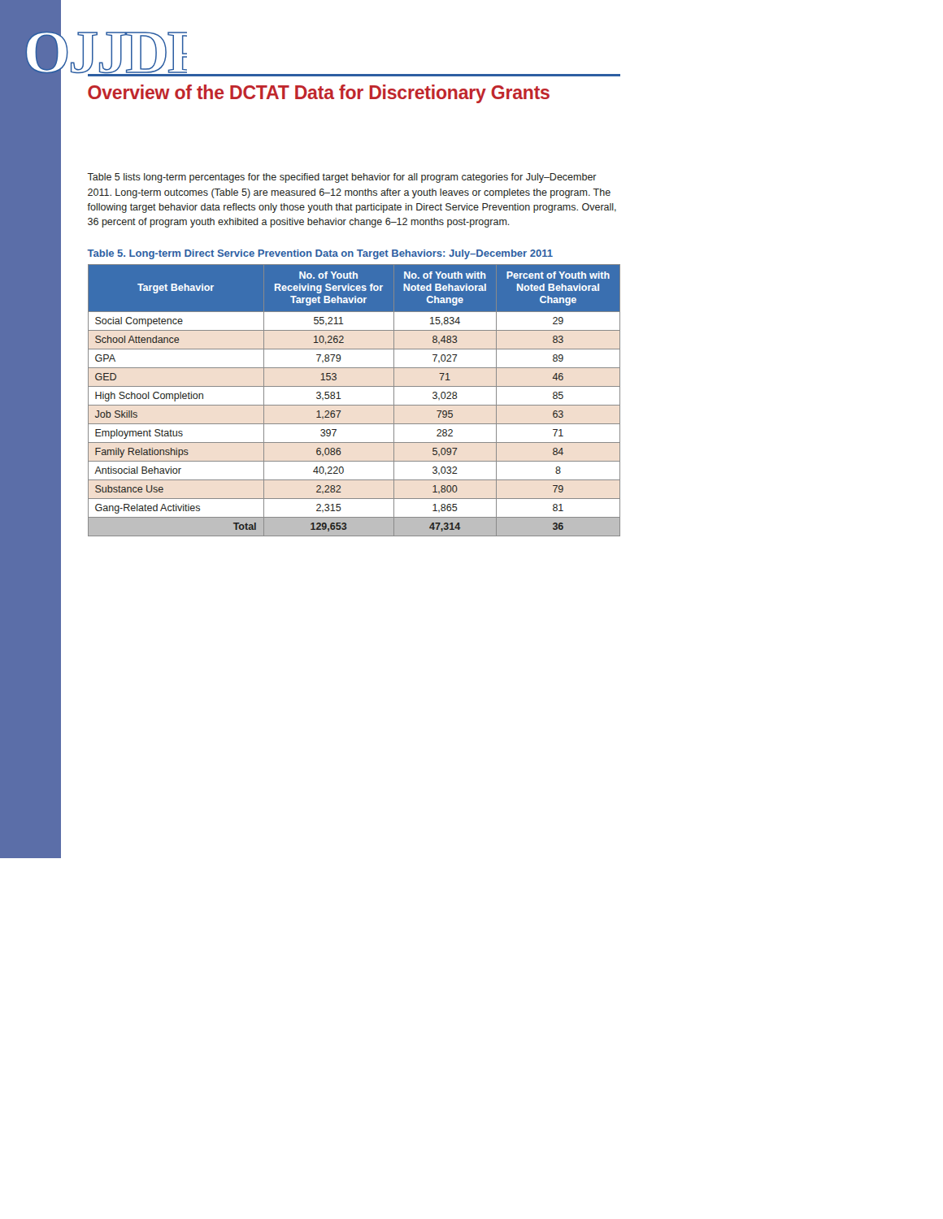OJJDP
Overview of the DCTAT Data for Discretionary Grants
Table 5 lists long-term percentages for the specified target behavior for all program categories for July–December 2011. Long-term outcomes (Table 5) are measured 6–12 months after a youth leaves or completes the program. The following target behavior data reflects only those youth that participate in Direct Service Prevention programs. Overall, 36 percent of program youth exhibited a positive behavior change 6–12 months post-program.
Table 5. Long-term Direct Service Prevention Data on Target Behaviors: July–December 2011
| Target Behavior | No. of Youth Receiving Services for Target Behavior | No. of Youth with Noted Behavioral Change | Percent of Youth with Noted Behavioral Change |
| --- | --- | --- | --- |
| Social Competence | 55,211 | 15,834 | 29 |
| School Attendance | 10,262 | 8,483 | 83 |
| GPA | 7,879 | 7,027 | 89 |
| GED | 153 | 71 | 46 |
| High School Completion | 3,581 | 3,028 | 85 |
| Job Skills | 1,267 | 795 | 63 |
| Employment Status | 397 | 282 | 71 |
| Family Relationships | 6,086 | 5,097 | 84 |
| Antisocial Behavior | 40,220 | 3,032 | 8 |
| Substance Use | 2,282 | 1,800 | 79 |
| Gang-Related Activities | 2,315 | 1,865 | 81 |
| Total | 129,653 | 47,314 | 36 |